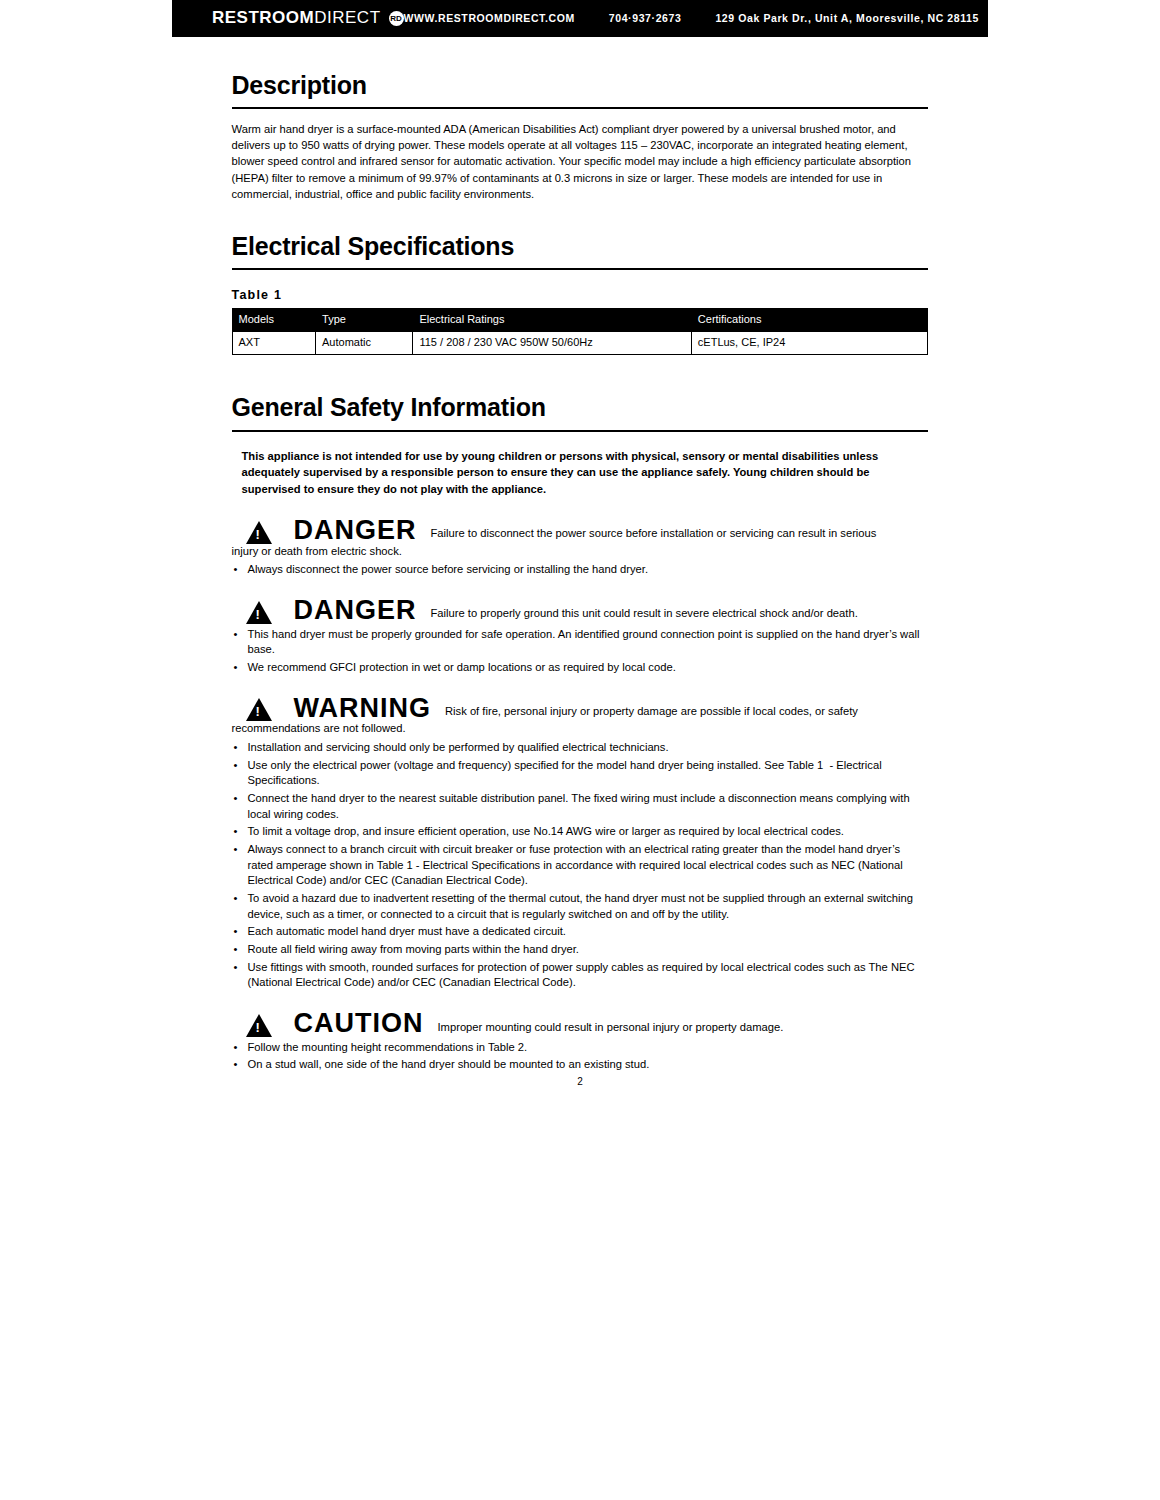RESTROOMDIRECT RD WWW.RESTROOMDIRECT.COM 704·937·2673 129 Oak Park Dr., Unit A, Mooresville, NC 28115
Description
Warm air hand dryer is a surface-mounted ADA (American Disabilities Act) compliant dryer powered by a universal brushed motor, and delivers up to 950 watts of drying power. These models operate at all voltages 115 – 230VAC, incorporate an integrated heating element, blower speed control and infrared sensor for automatic activation. Your specific model may include a high efficiency particulate absorption (HEPA) filter to remove a minimum of 99.97% of contaminants at 0.3 microns in size or larger. These models are intended for use in commercial, industrial, office and public facility environments.
Electrical Specifications
Table 1
| Models | Type | Electrical Ratings | Certifications |
| --- | --- | --- | --- |
| AXT | Automatic | 115 / 208 / 230 VAC 950W 50/60Hz | cETLus, CE, IP24 |
General Safety Information
This appliance is not intended for use by young children or persons with physical, sensory or mental disabilities unless adequately supervised by a responsible person to ensure they can use the appliance safely. Young children should be supervised to ensure they do not play with the appliance.
DANGER
Failure to disconnect the power source before installation or servicing can result in serious
injury or death from electric shock.
Always disconnect the power source before servicing or installing the hand dryer.
DANGER
Failure to properly ground this unit could result in severe electrical shock and/or death.
This hand dryer must be properly grounded for safe operation. An identified ground connection point is supplied on the hand dryer’s wall base.
We recommend GFCI protection in wet or damp locations or as required by local code.
WARNING
Risk of fire, personal injury or property damage are possible if local codes, or safety
recommendations are not followed.
Installation and servicing should only be performed by qualified electrical technicians.
Use only the electrical power (voltage and frequency) specified for the model hand dryer being installed. See Table 1 - Electrical Specifications.
Connect the hand dryer to the nearest suitable distribution panel. The fixed wiring must include a disconnection means complying with local wiring codes.
To limit a voltage drop, and insure efficient operation, use No.14 AWG wire or larger as required by local electrical codes.
Always connect to a branch circuit with circuit breaker or fuse protection with an electrical rating greater than the model hand dryer’s rated amperage shown in Table 1 - Electrical Specifications in accordance with required local electrical codes such as NEC (National Electrical Code) and/or CEC (Canadian Electrical Code).
To avoid a hazard due to inadvertent resetting of the thermal cutout, the hand dryer must not be supplied through an external switching device, such as a timer, or connected to a circuit that is regularly switched on and off by the utility.
Each automatic model hand dryer must have a dedicated circuit.
Route all field wiring away from moving parts within the hand dryer.
Use fittings with smooth, rounded surfaces for protection of power supply cables as required by local electrical codes such as The NEC (National Electrical Code) and/or CEC (Canadian Electrical Code).
CAUTION
Improper mounting could result in personal injury or property damage.
Follow the mounting height recommendations in Table 2.
On a stud wall, one side of the hand dryer should be mounted to an existing stud.
2